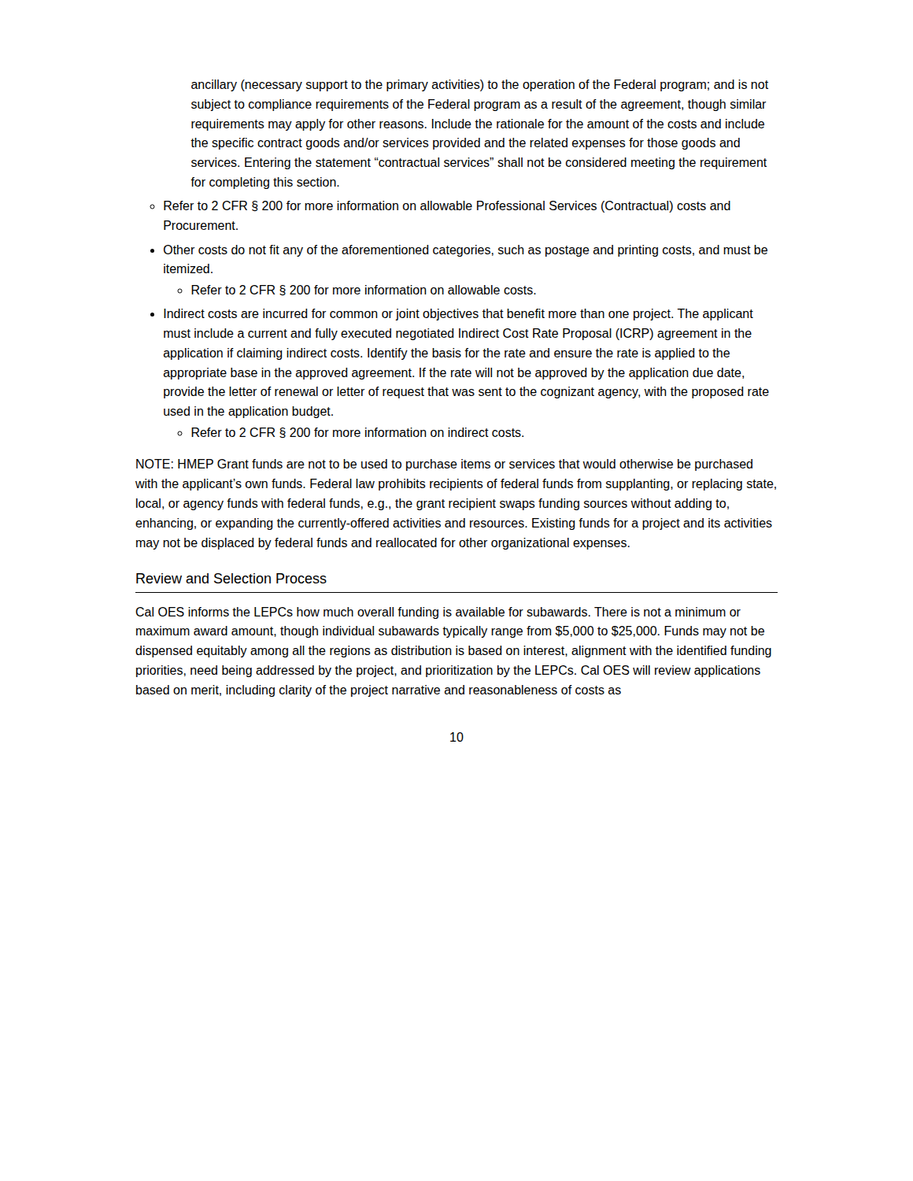ancillary (necessary support to the primary activities) to the operation of the Federal program; and is not subject to compliance requirements of the Federal program as a result of the agreement, though similar requirements may apply for other reasons. Include the rationale for the amount of the costs and include the specific contract goods and/or services provided and the related expenses for those goods and services. Entering the statement “contractual services” shall not be considered meeting the requirement for completing this section.
Refer to 2 CFR § 200 for more information on allowable Professional Services (Contractual) costs and Procurement.
Other costs do not fit any of the aforementioned categories, such as postage and printing costs, and must be itemized.
Refer to 2 CFR § 200 for more information on allowable costs.
Indirect costs are incurred for common or joint objectives that benefit more than one project. The applicant must include a current and fully executed negotiated Indirect Cost Rate Proposal (ICRP) agreement in the application if claiming indirect costs. Identify the basis for the rate and ensure the rate is applied to the appropriate base in the approved agreement. If the rate will not be approved by the application due date, provide the letter of renewal or letter of request that was sent to the cognizant agency, with the proposed rate used in the application budget.
Refer to 2 CFR § 200 for more information on indirect costs.
NOTE: HMEP Grant funds are not to be used to purchase items or services that would otherwise be purchased with the applicant’s own funds. Federal law prohibits recipients of federal funds from supplanting, or replacing state, local, or agency funds with federal funds, e.g., the grant recipient swaps funding sources without adding to, enhancing, or expanding the currently-offered activities and resources. Existing funds for a project and its activities may not be displaced by federal funds and reallocated for other organizational expenses.
Review and Selection Process
Cal OES informs the LEPCs how much overall funding is available for subawards. There is not a minimum or maximum award amount, though individual subawards typically range from $5,000 to $25,000. Funds may not be dispensed equitably among all the regions as distribution is based on interest, alignment with the identified funding priorities, need being addressed by the project, and prioritization by the LEPCs. Cal OES will review applications based on merit, including clarity of the project narrative and reasonableness of costs as
10